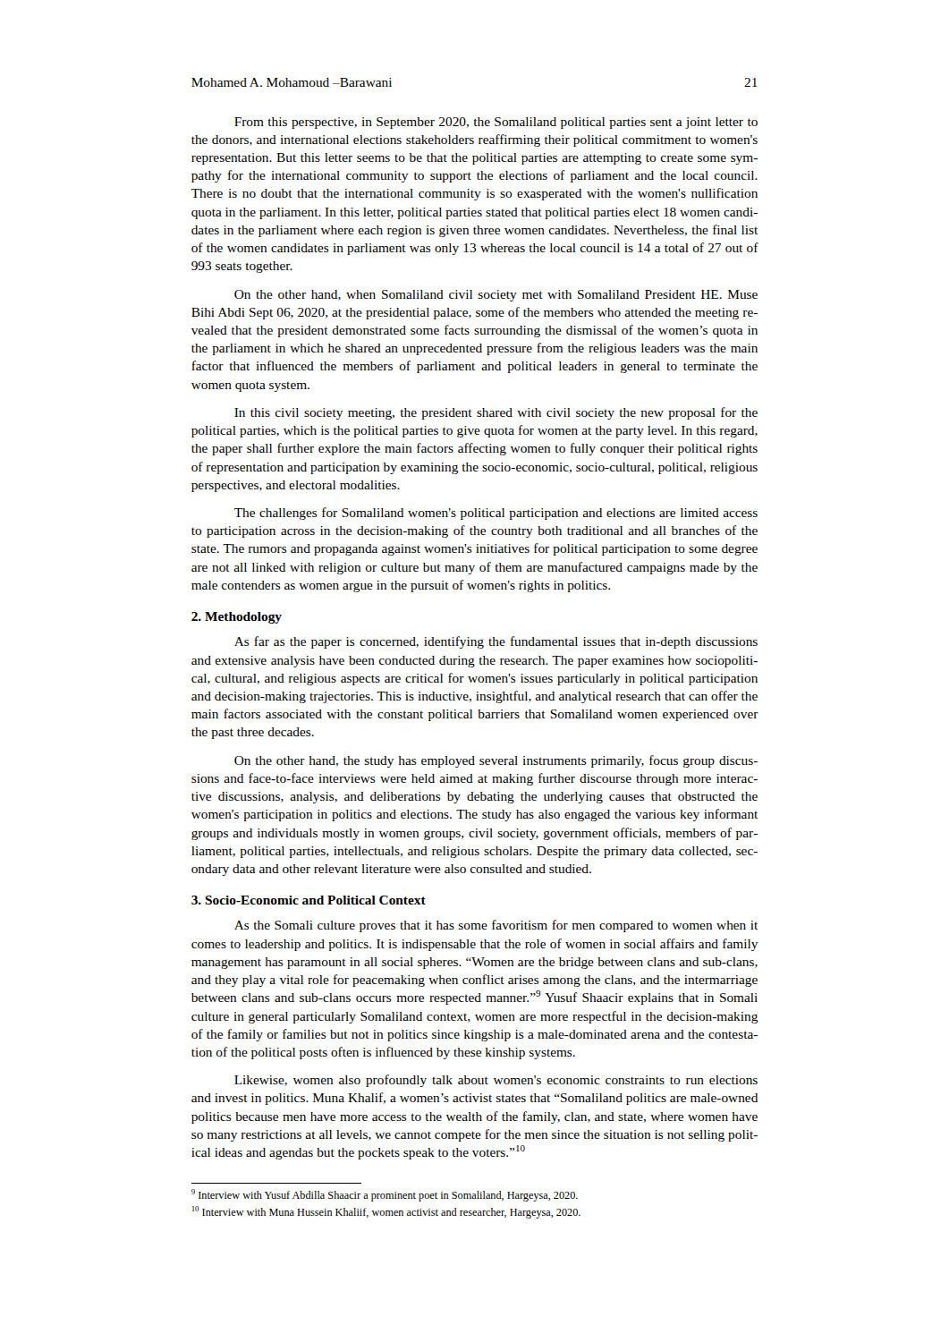Mohamed A. Mohamoud –Barawani 21
From this perspective, in September 2020, the Somaliland political parties sent a joint letter to the donors, and international elections stakeholders reaffirming their political commitment to women's representation. But this letter seems to be that the political parties are attempting to create some sympathy for the international community to support the elections of parliament and the local council. There is no doubt that the international community is so exasperated with the women's nullification quota in the parliament. In this letter, political parties stated that political parties elect 18 women candidates in the parliament where each region is given three women candidates. Nevertheless, the final list of the women candidates in parliament was only 13 whereas the local council is 14 a total of 27 out of 993 seats together.
On the other hand, when Somaliland civil society met with Somaliland President HE. Muse Bihi Abdi Sept 06, 2020, at the presidential palace, some of the members who attended the meeting revealed that the president demonstrated some facts surrounding the dismissal of the women’s quota in the parliament in which he shared an unprecedented pressure from the religious leaders was the main factor that influenced the members of parliament and political leaders in general to terminate the women quota system.
In this civil society meeting, the president shared with civil society the new proposal for the political parties, which is the political parties to give quota for women at the party level. In this regard, the paper shall further explore the main factors affecting women to fully conquer their political rights of representation and participation by examining the socio-economic, socio-cultural, political, religious perspectives, and electoral modalities.
The challenges for Somaliland women's political participation and elections are limited access to participation across in the decision-making of the country both traditional and all branches of the state. The rumors and propaganda against women's initiatives for political participation to some degree are not all linked with religion or culture but many of them are manufactured campaigns made by the male contenders as women argue in the pursuit of women's rights in politics.
2. Methodology
As far as the paper is concerned, identifying the fundamental issues that in-depth discussions and extensive analysis have been conducted during the research. The paper examines how sociopolitical, cultural, and religious aspects are critical for women's issues particularly in political participation and decision-making trajectories. This is inductive, insightful, and analytical research that can offer the main factors associated with the constant political barriers that Somaliland women experienced over the past three decades.
On the other hand, the study has employed several instruments primarily, focus group discussions and face-to-face interviews were held aimed at making further discourse through more interactive discussions, analysis, and deliberations by debating the underlying causes that obstructed the women's participation in politics and elections. The study has also engaged the various key informant groups and individuals mostly in women groups, civil society, government officials, members of parliament, political parties, intellectuals, and religious scholars. Despite the primary data collected, secondary data and other relevant literature were also consulted and studied.
3. Socio-Economic and Political Context
As the Somali culture proves that it has some favoritism for men compared to women when it comes to leadership and politics. It is indispensable that the role of women in social affairs and family management has paramount in all social spheres. “Women are the bridge between clans and sub-clans, and they play a vital role for peacemaking when conflict arises among the clans, and the intermarriage between clans and sub-clans occurs more respected manner.”9 Yusuf Shaacir explains that in Somali culture in general particularly Somaliland context, women are more respectful in the decision-making of the family or families but not in politics since kingship is a male-dominated arena and the contestation of the political posts often is influenced by these kinship systems.
Likewise, women also profoundly talk about women's economic constraints to run elections and invest in politics. Muna Khalif, a women’s activist states that “Somaliland politics are male-owned politics because men have more access to the wealth of the family, clan, and state, where women have so many restrictions at all levels, we cannot compete for the men since the situation is not selling political ideas and agendas but the pockets speak to the voters.”10
9 Interview with Yusuf Abdilla Shaacir a prominent poet in Somaliland, Hargeysa, 2020.
10 Interview with Muna Hussein Khaliif, women activist and researcher, Hargeysa, 2020.